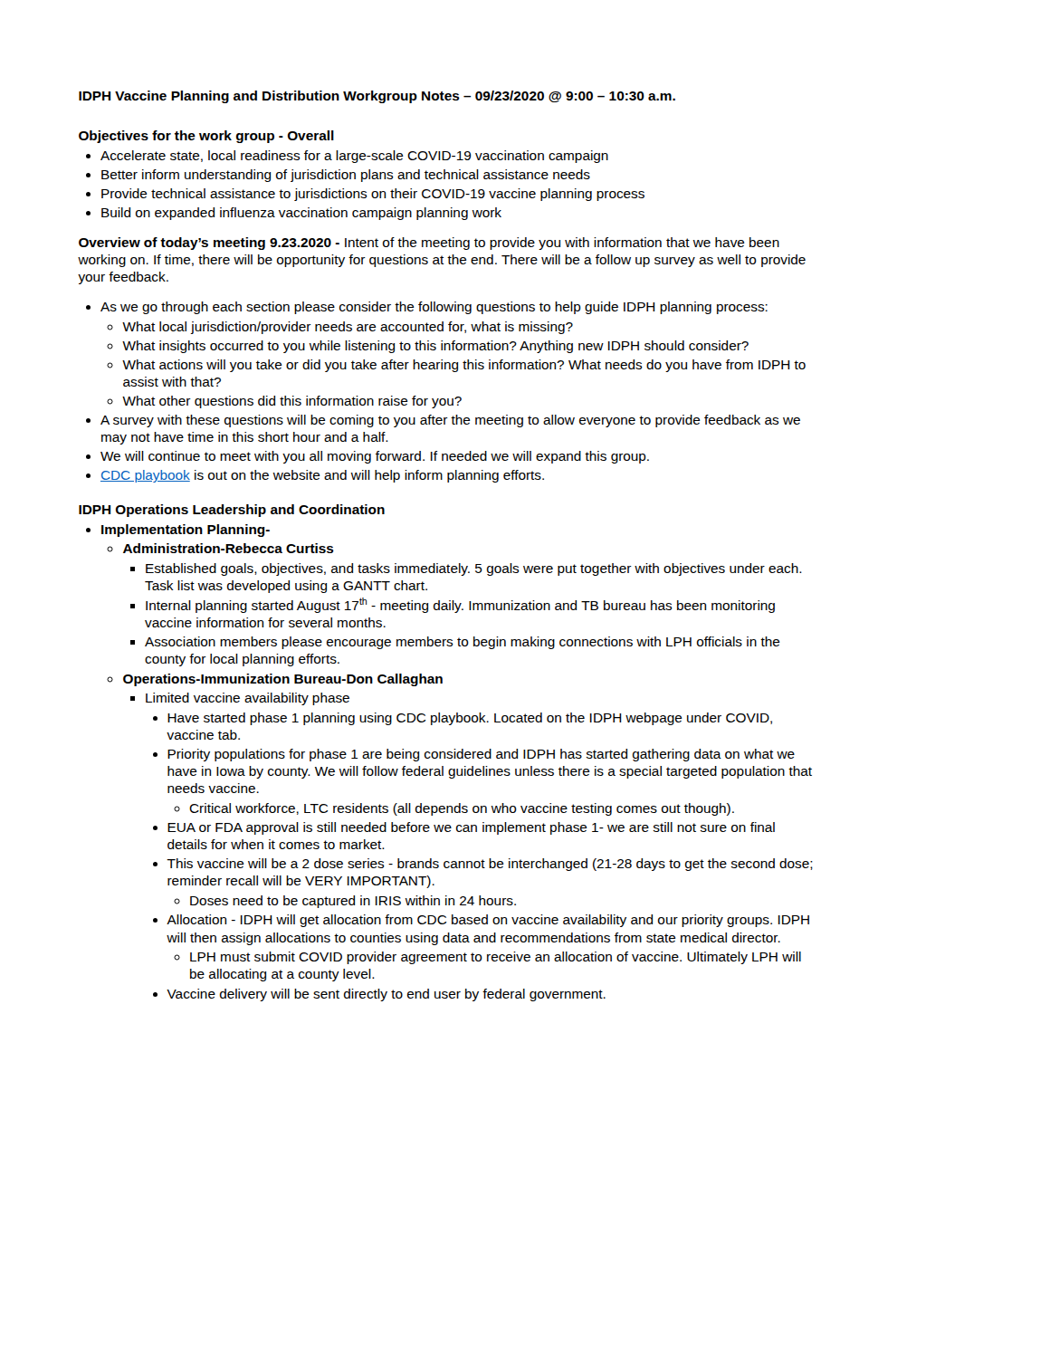IDPH Vaccine Planning and Distribution Workgroup Notes – 09/23/2020 @ 9:00 – 10:30 a.m.
Objectives for the work group - Overall
Accelerate state, local readiness for a large-scale COVID-19 vaccination campaign
Better inform understanding of jurisdiction plans and technical assistance needs
Provide technical assistance to jurisdictions on their COVID-19 vaccine planning process
Build on expanded influenza vaccination campaign planning work
Overview of today’s meeting 9.23.2020 - Intent of the meeting to provide you with information that we have been working on. If time, there will be opportunity for questions at the end. There will be a follow up survey as well to provide your feedback.
As we go through each section please consider the following questions to help guide IDPH planning process:
What local jurisdiction/provider needs are accounted for, what is missing?
What insights occurred to you while listening to this information? Anything new IDPH should consider?
What actions will you take or did you take after hearing this information? What needs do you have from IDPH to assist with that?
What other questions did this information raise for you?
A survey with these questions will be coming to you after the meeting to allow everyone to provide feedback as we may not have time in this short hour and a half.
We will continue to meet with you all moving forward. If needed we will expand this group.
CDC playbook is out on the website and will help inform planning efforts.
IDPH Operations Leadership and Coordination
Implementation Planning-
Administration-Rebecca Curtiss
Established goals, objectives, and tasks immediately. 5 goals were put together with objectives under each. Task list was developed using a GANTT chart.
Internal planning started August 17th - meeting daily. Immunization and TB bureau has been monitoring vaccine information for several months.
Association members please encourage members to begin making connections with LPH officials in the county for local planning efforts.
Operations-Immunization Bureau-Don Callaghan
Limited vaccine availability phase
Have started phase 1 planning using CDC playbook. Located on the IDPH webpage under COVID, vaccine tab.
Priority populations for phase 1 are being considered and IDPH has started gathering data on what we have in Iowa by county. We will follow federal guidelines unless there is a special targeted population that needs vaccine.
Critical workforce, LTC residents (all depends on who vaccine testing comes out though).
EUA or FDA approval is still needed before we can implement phase 1- we are still not sure on final details for when it comes to market.
This vaccine will be a 2 dose series - brands cannot be interchanged (21-28 days to get the second dose; reminder recall will be VERY IMPORTANT).
Doses need to be captured in IRIS within in 24 hours.
Allocation - IDPH will get allocation from CDC based on vaccine availability and our priority groups. IDPH will then assign allocations to counties using data and recommendations from state medical director.
LPH must submit COVID provider agreement to receive an allocation of vaccine. Ultimately LPH will be allocating at a county level.
Vaccine delivery will be sent directly to end user by federal government.